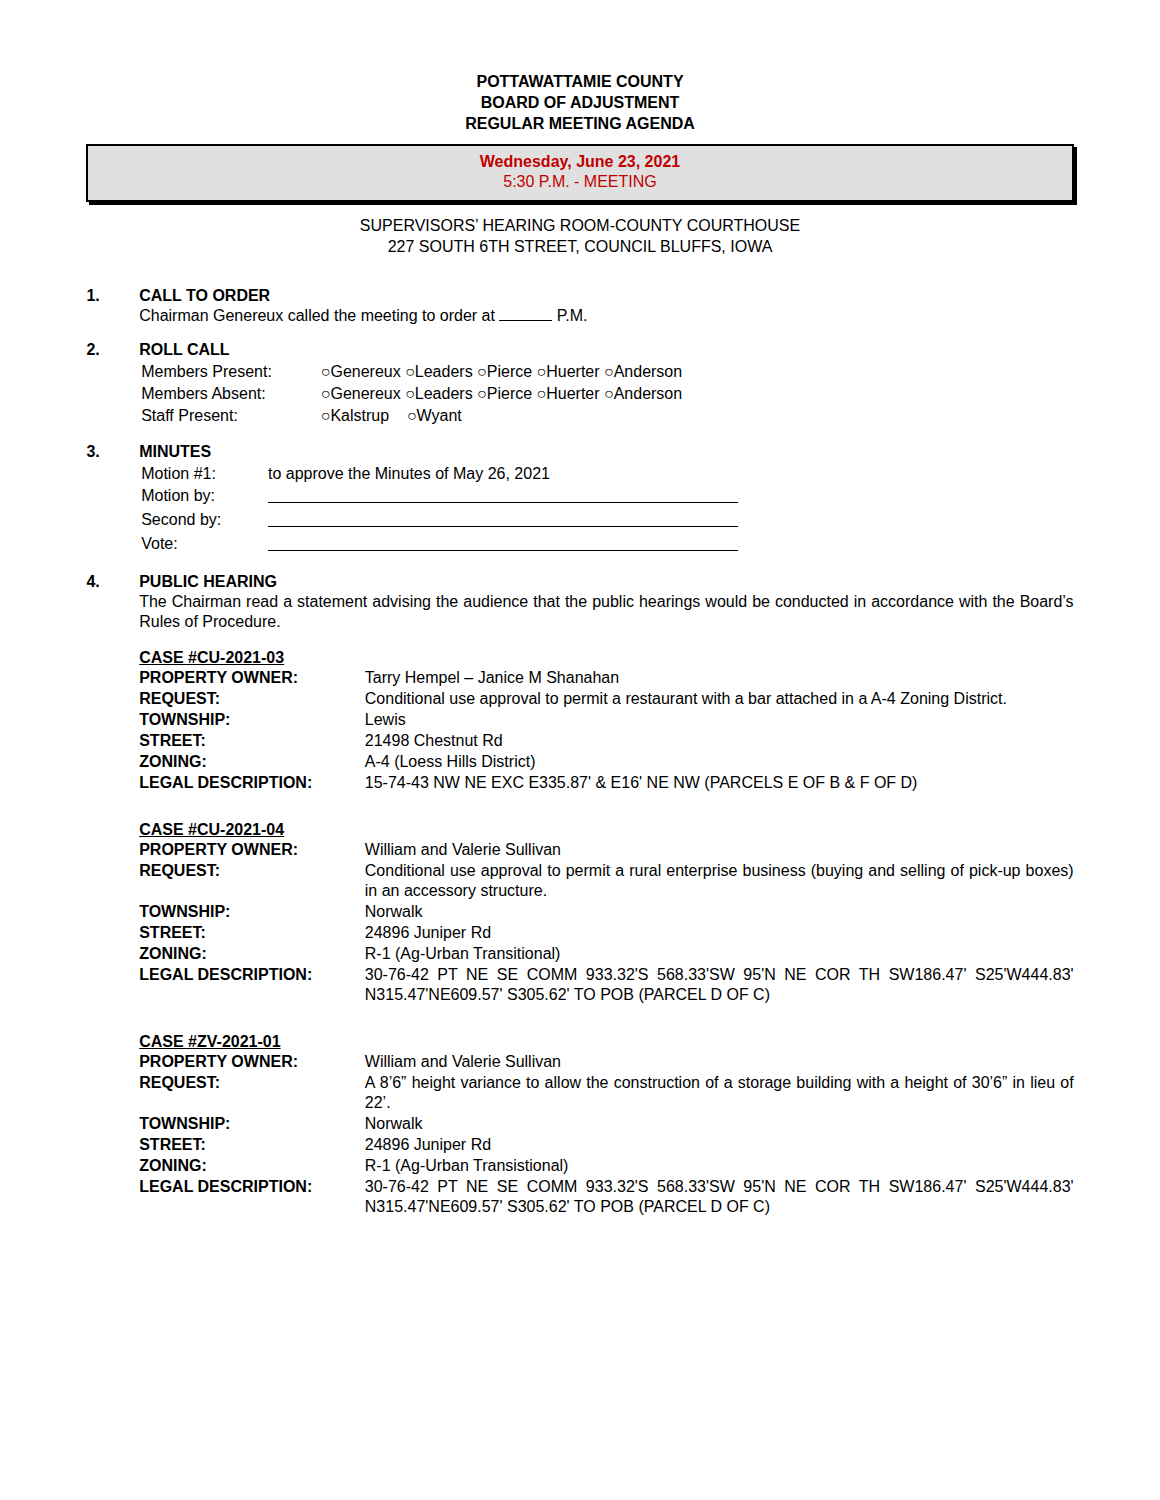POTTAWATTAMIE COUNTY
BOARD OF ADJUSTMENT
REGULAR MEETING AGENDA
Wednesday, June 23, 2021
5:30 P.M. - MEETING
SUPERVISORS’ HEARING ROOM-COUNTY COURTHOUSE
227 SOUTH 6TH STREET, COUNCIL BLUFFS, IOWA
| 1. | CALL TO ORDER Chairman Genereux called the meeting to order at P.M. |
| 2. | ROLL CALL / Members Present: / ○Genereux ○Leaders ○Pierce ○Huerter ○Anderson / / Members Absent: / ○Genereux ○Leaders ○Pierce ○Huerter ○Anderson / / Staff Present: / ○Kalstrup ○Wyant / |
| 3. | MINUTES / Motion #1: / to approve the Minutes of May 26, 2021 / / Motion by: / / / Second by: / / / Vote: / / |
| 4. | PUBLIC HEARING The Chairman read a statement advising the audience that the public hearings would be conducted in accordance with the Board’s Rules of Procedure. CASE #CU-2021-03 / PROPERTY OWNER: / Tarry Hempel – Janice M Shanahan / / REQUEST: / Conditional use approval to permit a restaurant with a bar attached in a A-4 Zoning District. / / TOWNSHIP: / Lewis / / STREET: / 21498 Chestnut Rd / / ZONING: / A-4 (Loess Hills District) / / LEGAL DESCRIPTION: / 15-74-43 NW NE EXC E335.87' & E16' NE NW (PARCELS E OF B & F OF D) / CASE #CU-2021-04 / PROPERTY OWNER: / William and Valerie Sullivan / / REQUEST: / Conditional use approval to permit a rural enterprise business (buying and selling of pick-up boxes) in an accessory structure. / / TOWNSHIP: / Norwalk / / STREET: / 24896 Juniper Rd / / ZONING: / R-1 (Ag-Urban Transitional) / / LEGAL DESCRIPTION: / 30-76-42 PT NE SE COMM 933.32'S 568.33'SW 95'N NE COR TH SW186.47' S25'W444.83' N315.47'NE609.57' S305.62' TO POB (PARCEL D OF C) / CASE #ZV-2021-01 / PROPERTY OWNER: / William and Valerie Sullivan / / REQUEST: / A 8’6” height variance to allow the construction of a storage building with a height of 30’6” in lieu of 22’. / / TOWNSHIP: / Norwalk / / STREET: / 24896 Juniper Rd / / ZONING: / R-1 (Ag-Urban Transistional) / / LEGAL DESCRIPTION: / 30-76-42 PT NE SE COMM 933.32'S 568.33'SW 95'N NE COR TH SW186.47' S25'W444.83' N315.47'NE609.57' S305.62' TO POB (PARCEL D OF C) / |